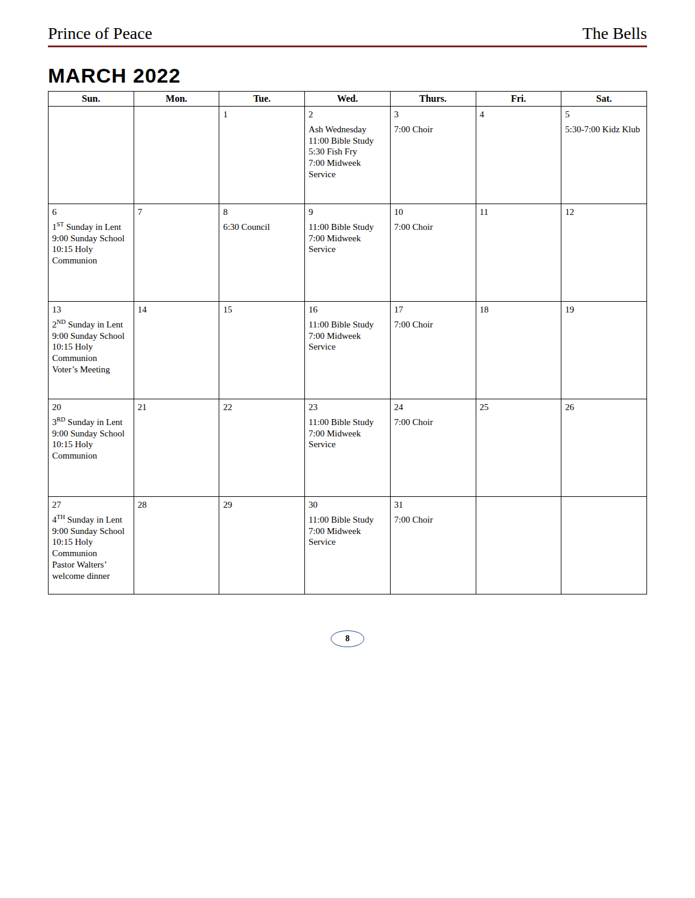Prince of Peace
The Bells
MARCH 2022
| Sun. | Mon. | Tue. | Wed. | Thurs. | Fri. | Sat. |
| --- | --- | --- | --- | --- | --- | --- |
| | | 1 | 2 Ash Wednesday 11:00 Bible Study 5:30 Fish Fry 7:00 Midweek Service | 3 7:00 Choir | 4 | 5 5:30-7:00 Kidz Klub |
| 6 1 ST Sunday in Lent 9:00 Sunday School 10:15 Holy Communion | 7 | 8 6:30 Council | 9 11:00 Bible Study 7:00 Midweek Service | 10 7:00 Choir | 11 | 12 |
| 13 2 ND Sunday in Lent 9:00 Sunday School 10:15 Holy Communion Voter’s Meeting | 14 | 15 | 16 11:00 Bible Study 7:00 Midweek Service | 17 7:00 Choir | 18 | 19 |
| 20 3 RD Sunday in Lent 9:00 Sunday School 10:15 Holy Communion | 21 | 22 | 23 11:00 Bible Study 7:00 Midweek Service | 24 7:00 Choir | 25 | 26 |
| 27 4 TH Sunday in Lent 9:00 Sunday School 10:15 Holy Communion Pastor Walters’ welcome dinner | 28 | 29 | 30 11:00 Bible Study 7:00 Midweek Service | 31 7:00 Choir | | |
8